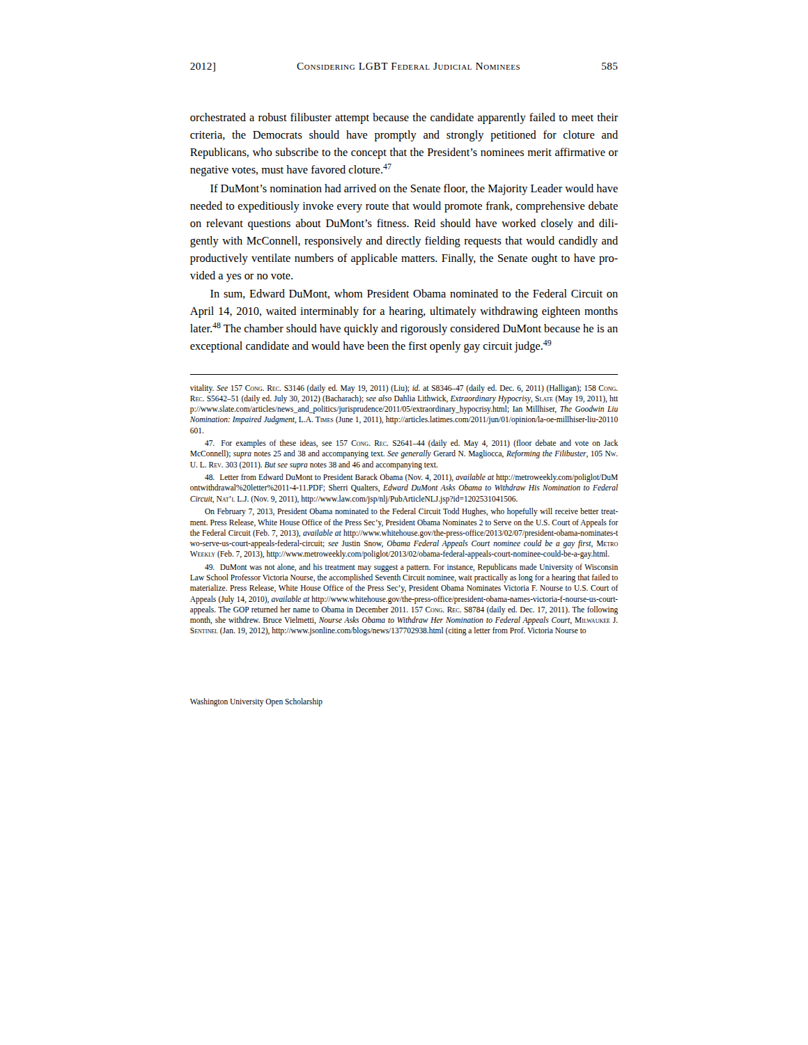2012]
Considering LGBT Federal Judicial Nominees
585
orchestrated a robust filibuster attempt because the candidate apparently failed to meet their criteria, the Democrats should have promptly and strongly petitioned for cloture and Republicans, who subscribe to the concept that the President’s nominees merit affirmative or negative votes, must have favored cloture.47
If DuMont’s nomination had arrived on the Senate floor, the Majority Leader would have needed to expeditiously invoke every route that would promote frank, comprehensive debate on relevant questions about DuMont’s fitness. Reid should have worked closely and diligently with McConnell, responsively and directly fielding requests that would candidly and productively ventilate numbers of applicable matters. Finally, the Senate ought to have provided a yes or no vote.
In sum, Edward DuMont, whom President Obama nominated to the Federal Circuit on April 14, 2010, waited interminably for a hearing, ultimately withdrawing eighteen months later.48 The chamber should have quickly and rigorously considered DuMont because he is an exceptional candidate and would have been the first openly gay circuit judge.49
vitality. See 157 Cong. Rec. S3146 (daily ed. May 19, 2011) (Liu); id. at S8346–47 (daily ed. Dec. 6, 2011) (Halligan); 158 Cong. Rec. S5642–51 (daily ed. July 30, 2012) (Bacharach); see also Dahlia Lithwick, Extraordinary Hypocrisy, Slate (May 19, 2011), http://www.slate.com/articles/news_and_politics/jurisprudence/2011/05/extraordinary_hypocrisy.html; Ian Millhiser, The Goodwin Liu Nomination: Impaired Judgment, L.A. Times (June 1, 2011), http://articles.latimes.com/2011/jun/01/opinion/la-oe-millhiser-liu-20110601.
47. For examples of these ideas, see 157 Cong. Rec. S2641–44 (daily ed. May 4, 2011) (floor debate and vote on Jack McConnell); supra notes 25 and 38 and accompanying text. See generally Gerard N. Magliocca, Reforming the Filibuster, 105 Nw. U. L. Rev. 303 (2011). But see supra notes 38 and 46 and accompanying text.
48. Letter from Edward DuMont to President Barack Obama (Nov. 4, 2011), available at http://metroweekly.com/poliglot/DuMontwithdrawal%20letter%2011-4-11.PDF; Sherri Qualters, Edward DuMont Asks Obama to Withdraw His Nomination to Federal Circuit, Nat’l L.J. (Nov. 9, 2011), http://www.law.com/jsp/nlj/PubArticleNLJ.jsp?id=1202531041506.
On February 7, 2013, President Obama nominated to the Federal Circuit Todd Hughes, who hopefully will receive better treatment. Press Release, White House Office of the Press Sec’y, President Obama Nominates 2 to Serve on the U.S. Court of Appeals for the Federal Circuit (Feb. 7, 2013), available at http://www.whitehouse.gov/the-press-office/2013/02/07/president-obama-nominates-two-serve-us-court-appeals-federal-circuit; see Justin Snow, Obama Federal Appeals Court nominee could be a gay first, Metro Weekly (Feb. 7, 2013), http://www.metroweekly.com/poliglot/2013/02/obama-federal-appeals-court-nominee-could-be-a-gay.html.
49. DuMont was not alone, and his treatment may suggest a pattern. For instance, Republicans made University of Wisconsin Law School Professor Victoria Nourse, the accomplished Seventh Circuit nominee, wait practically as long for a hearing that failed to materialize. Press Release, White House Office of the Press Sec’y, President Obama Nominates Victoria F. Nourse to U.S. Court of Appeals (July 14, 2010), available at http://www.whitehouse.gov/the-press-office/president-obama-names-victoria-f-nourse-us-court-appeals. The GOP returned her name to Obama in December 2011. 157 Cong. Rec. S8784 (daily ed. Dec. 17, 2011). The following month, she withdrew. Bruce Vielmetti, Nourse Asks Obama to Withdraw Her Nomination to Federal Appeals Court, Milwaukee J. Sentinel (Jan. 19, 2012), http://www.jsonline.com/blogs/news/137702938.html (citing a letter from Prof. Victoria Nourse to
Washington University Open Scholarship